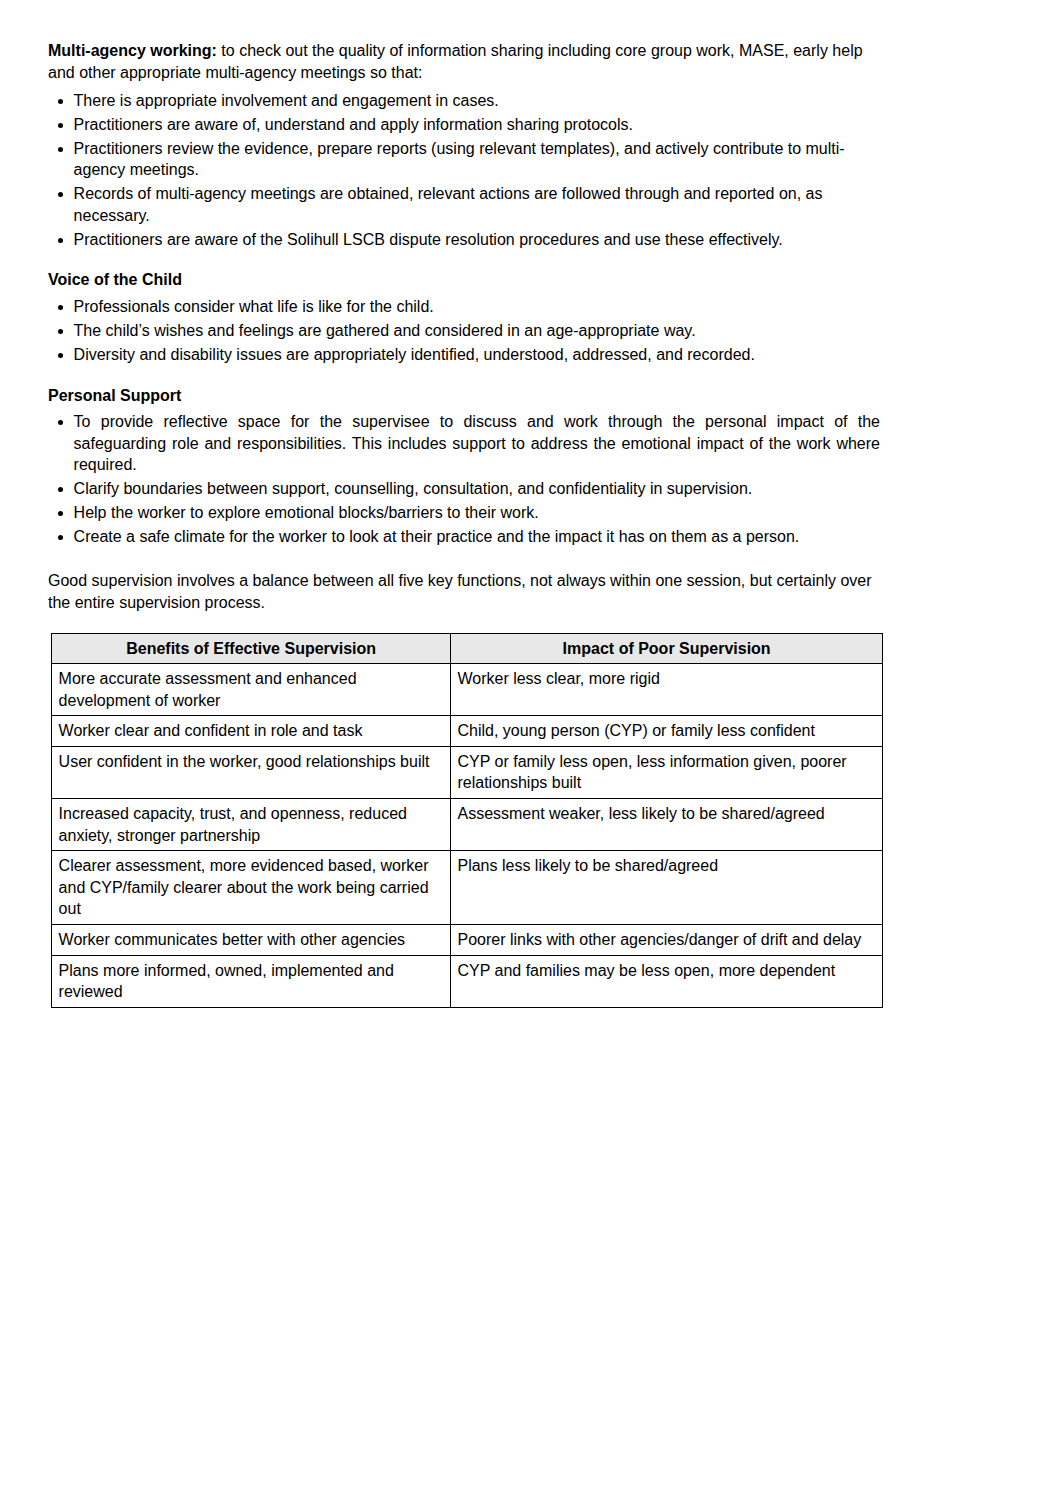Multi-agency working: to check out the quality of information sharing including core group work, MASE, early help and other appropriate multi-agency meetings so that:
There is appropriate involvement and engagement in cases.
Practitioners are aware of, understand and apply information sharing protocols.
Practitioners review the evidence, prepare reports (using relevant templates), and actively contribute to multi-agency meetings.
Records of multi-agency meetings are obtained, relevant actions are followed through and reported on, as necessary.
Practitioners are aware of the Solihull LSCB dispute resolution procedures and use these effectively.
Voice of the Child
Professionals consider what life is like for the child.
The child’s wishes and feelings are gathered and considered in an age-appropriate way.
Diversity and disability issues are appropriately identified, understood, addressed, and recorded.
Personal Support
To provide reflective space for the supervisee to discuss and work through the personal impact of the safeguarding role and responsibilities. This includes support to address the emotional impact of the work where required.
Clarify boundaries between support, counselling, consultation, and confidentiality in supervision.
Help the worker to explore emotional blocks/barriers to their work.
Create a safe climate for the worker to look at their practice and the impact it has on them as a person.
Good supervision involves a balance between all five key functions, not always within one session, but certainly over the entire supervision process.
| Benefits of Effective Supervision | Impact of Poor Supervision |
| --- | --- |
| More accurate assessment and enhanced development of worker | Worker less clear, more rigid |
| Worker clear and confident in role and task | Child, young person (CYP) or family less confident |
| User confident in the worker, good relationships built | CYP or family less open, less information given, poorer relationships built |
| Increased capacity, trust, and openness, reduced anxiety, stronger partnership | Assessment weaker, less likely to be shared/agreed |
| Clearer assessment, more evidenced based, worker and CYP/family clearer about the work being carried out | Plans less likely to be shared/agreed |
| Worker communicates better with other agencies | Poorer links with other agencies/danger of drift and delay |
| Plans more informed, owned, implemented and reviewed | CYP and families may be less open, more dependent |